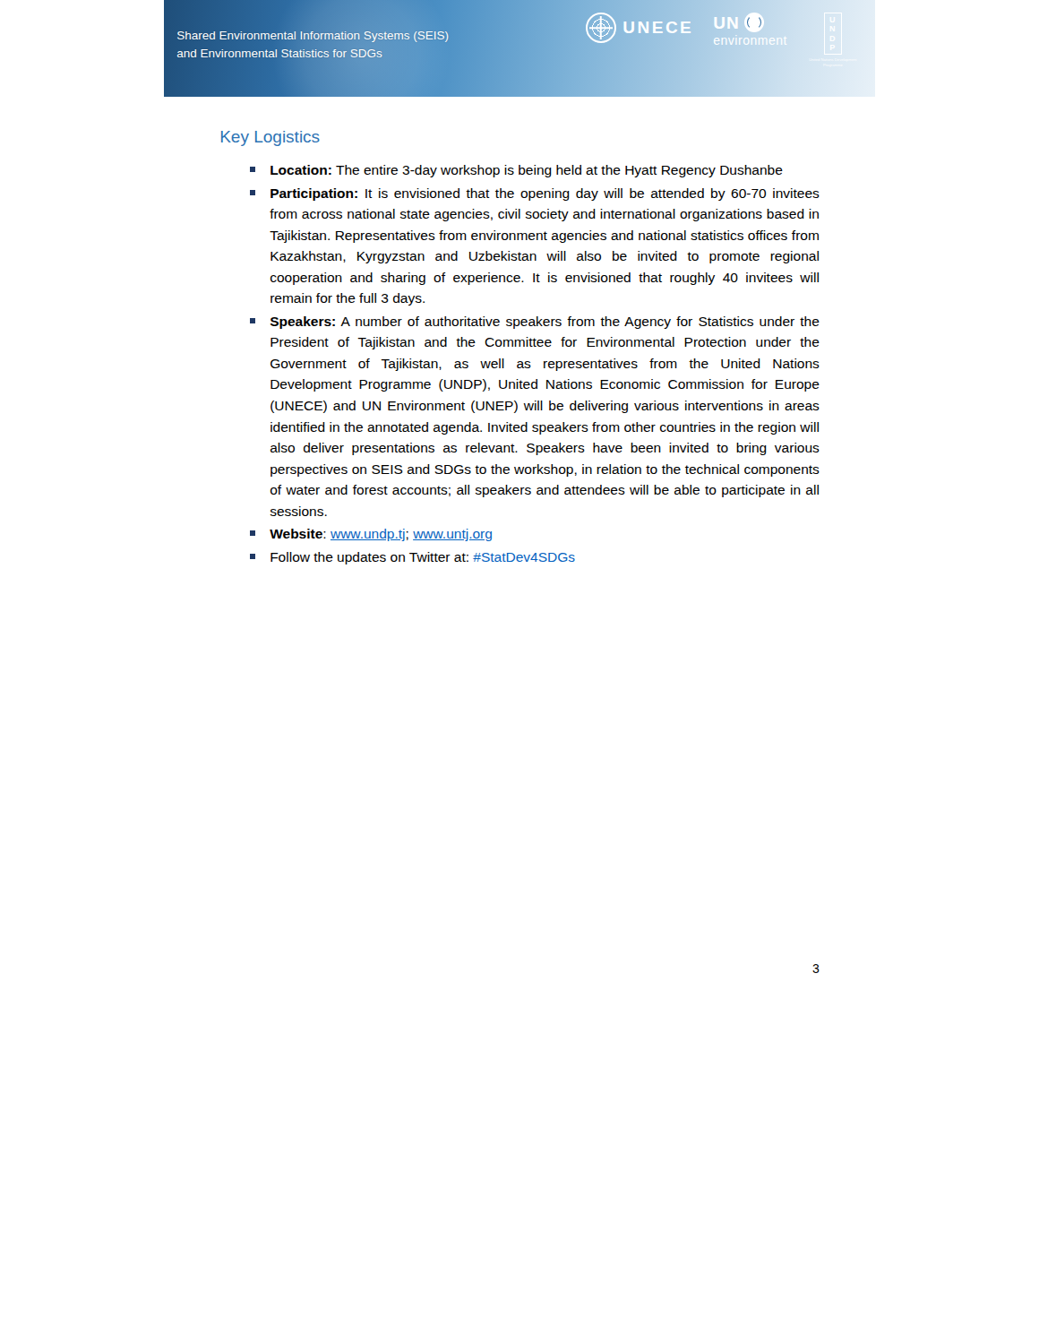Shared Environmental Information Systems (SEIS)
and Environmental Statistics for SDGs
UNECE
UN
environment
UNDP
United Nations Development Programme
Key Logistics
Location: The entire 3-day workshop is being held at the Hyatt Regency Dushanbe
Participation: It is envisioned that the opening day will be attended by 60-70 invitees from across national state agencies, civil society and international organizations based in Tajikistan. Representatives from environment agencies and national statistics offices from Kazakhstan, Kyrgyzstan and Uzbekistan will also be invited to promote regional cooperation and sharing of experience. It is envisioned that roughly 40 invitees will remain for the full 3 days.
Speakers: A number of authoritative speakers from the Agency for Statistics under the President of Tajikistan and the Committee for Environmental Protection under the Government of Tajikistan, as well as representatives from the United Nations Development Programme (UNDP), United Nations Economic Commission for Europe (UNECE) and UN Environment (UNEP) will be delivering various interventions in areas identified in the annotated agenda. Invited speakers from other countries in the region will also deliver presentations as relevant. Speakers have been invited to bring various perspectives on SEIS and SDGs to the workshop, in relation to the technical components of water and forest accounts; all speakers and attendees will be able to participate in all sessions.
Website: www.undp.tj; www.untj.org
Follow the updates on Twitter at: #StatDev4SDGs
3